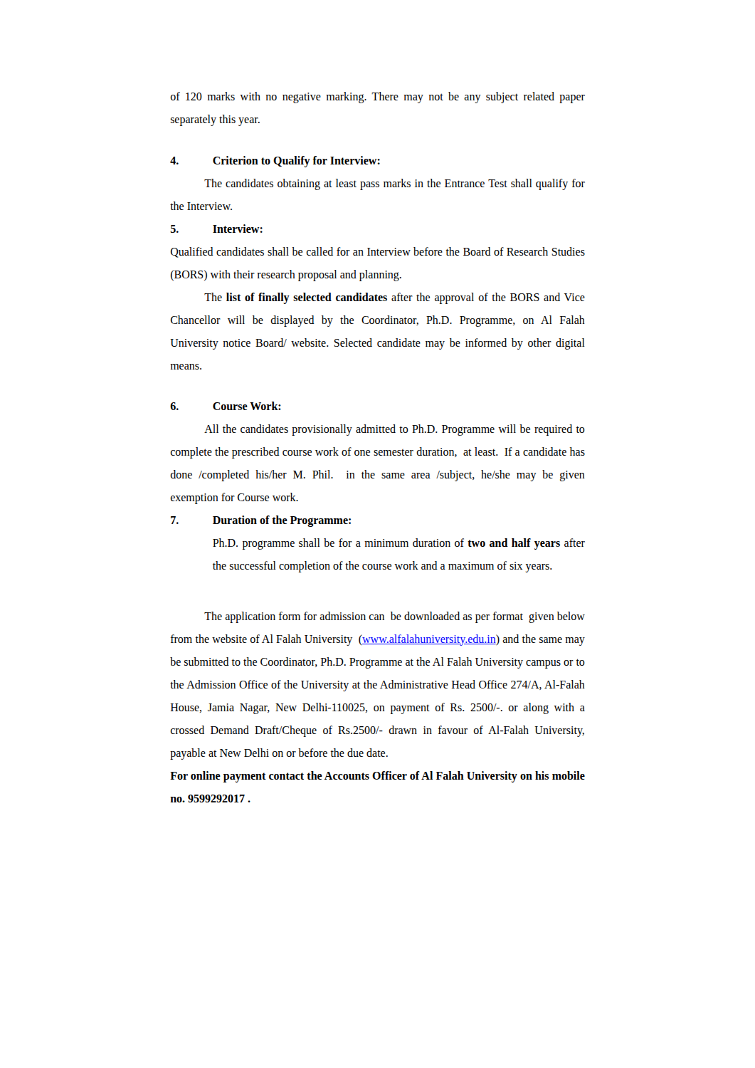of 120 marks with no negative marking. There may not be any subject related paper separately this year.
4. Criterion to Qualify for Interview:
The candidates obtaining at least pass marks in the Entrance Test shall qualify for the Interview.
5. Interview:
Qualified candidates shall be called for an Interview before the Board of Research Studies (BORS) with their research proposal and planning.
The list of finally selected candidates after the approval of the BORS and Vice Chancellor will be displayed by the Coordinator, Ph.D. Programme, on Al Falah University notice Board/ website. Selected candidate may be informed by other digital means.
6. Course Work:
All the candidates provisionally admitted to Ph.D. Programme will be required to complete the prescribed course work of one semester duration, at least. If a candidate has done /completed his/her M. Phil. in the same area /subject, he/she may be given exemption for Course work.
7. Duration of the Programme:
Ph.D. programme shall be for a minimum duration of two and half years after the successful completion of the course work and a maximum of six years.
The application form for admission can be downloaded as per format given below from the website of Al Falah University (www.alfalahuniversity.edu.in) and the same may be submitted to the Coordinator, Ph.D. Programme at the Al Falah University campus or to the Admission Office of the University at the Administrative Head Office 274/A, Al-Falah House, Jamia Nagar, New Delhi-110025, on payment of Rs. 2500/-. or along with a crossed Demand Draft/Cheque of Rs.2500/- drawn in favour of Al-Falah University, payable at New Delhi on or before the due date.
For online payment contact the Accounts Officer of Al Falah University on his mobile no. 9599292017 .